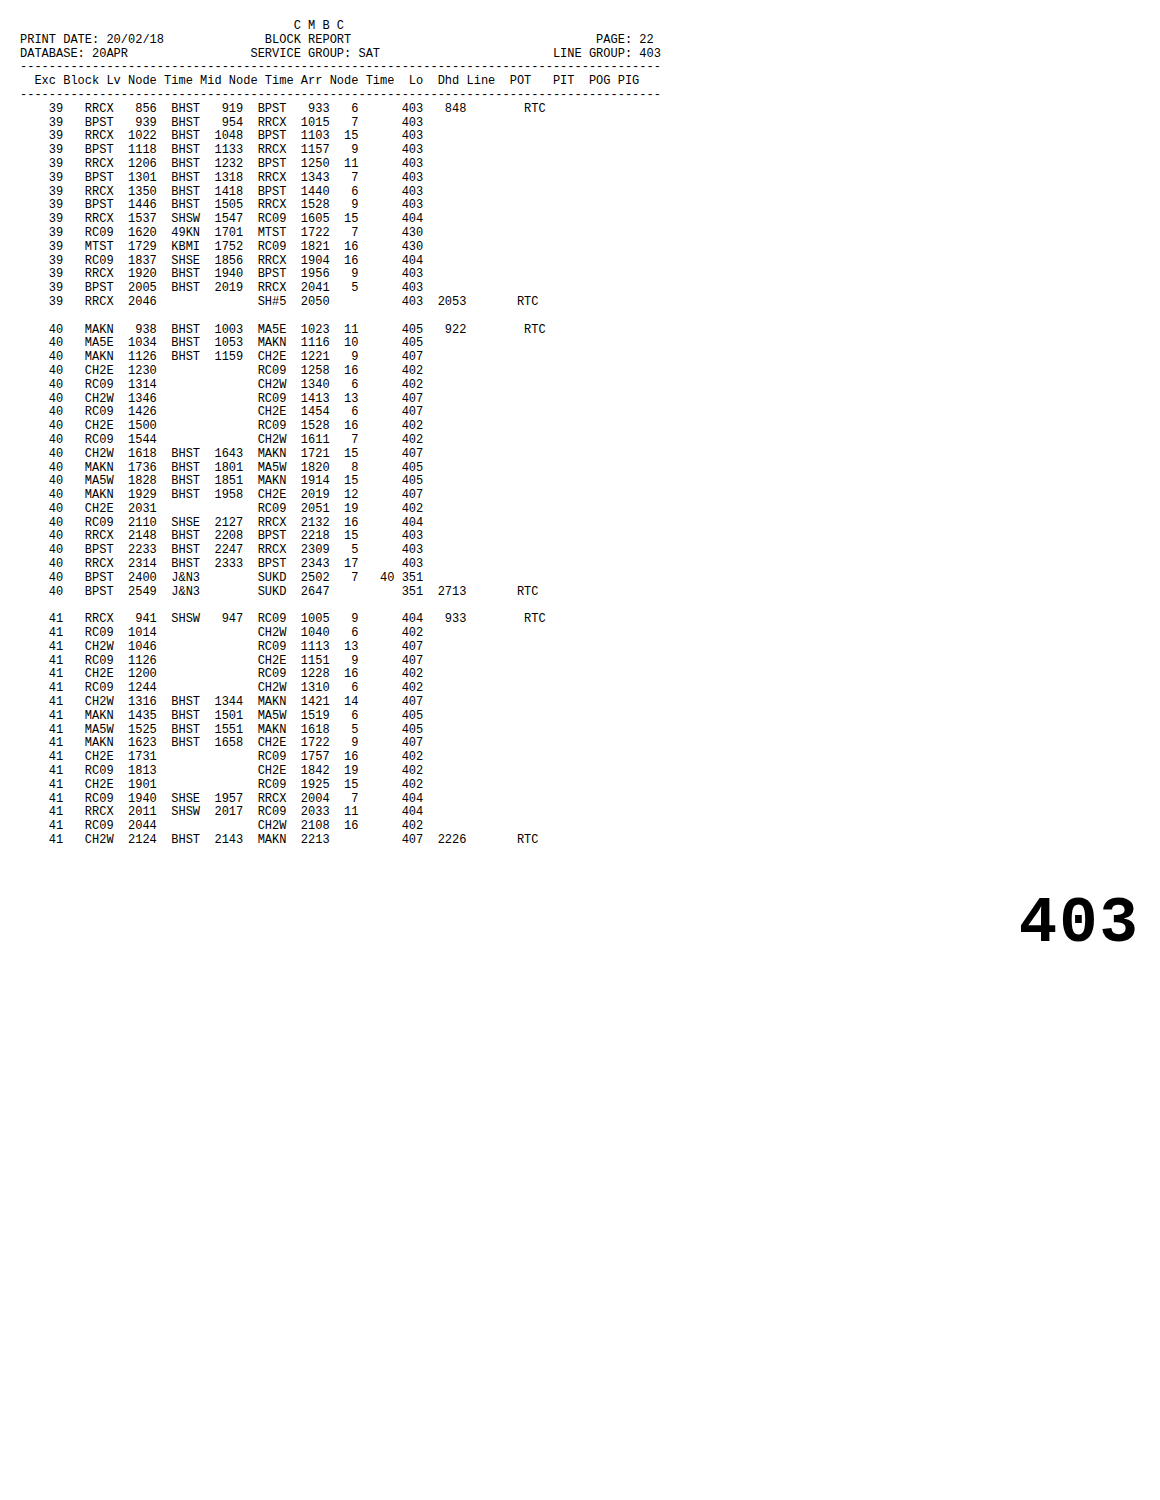C M B C
PRINT DATE: 20/02/18              BLOCK REPORT                                  PAGE: 22
DATABASE: 20APR                 SERVICE GROUP: SAT                        LINE GROUP: 403
-----------------------------------------------------------------------------------------
  Exc Block Lv Node Time Mid Node Time Arr Node Time  Lo  Dhd Line  POT   PIT  POG PIG
-----------------------------------------------------------------------------------------
    39   RRCX   856  BHST   919  BPST   933   6      403   848        RTC
    39   BPST   939  BHST   954  RRCX  1015   7      403
    39   RRCX  1022  BHST  1048  BPST  1103  15      403
    39   BPST  1118  BHST  1133  RRCX  1157   9      403
    39   RRCX  1206  BHST  1232  BPST  1250  11      403
    39   BPST  1301  BHST  1318  RRCX  1343   7      403
    39   RRCX  1350  BHST  1418  BPST  1440   6      403
    39   BPST  1446  BHST  1505  RRCX  1528   9      403
    39   RRCX  1537  SHSW  1547  RC09  1605  15      404
    39   RC09  1620  49KN  1701  MTST  1722   7      430
    39   MTST  1729  KBMI  1752  RC09  1821  16      430
    39   RC09  1837  SHSE  1856  RRCX  1904  16      404
    39   RRCX  1920  BHST  1940  BPST  1956   9      403
    39   BPST  2005  BHST  2019  RRCX  2041   5      403
    39   RRCX  2046              SH#5  2050          403  2053       RTC

    40   MAKN   938  BHST  1003  MA5E  1023  11      405   922        RTC
    40   MA5E  1034  BHST  1053  MAKN  1116  10      405
    40   MAKN  1126  BHST  1159  CH2E  1221   9      407
    40   CH2E  1230              RC09  1258  16      402
    40   RC09  1314              CH2W  1340   6      402
    40   CH2W  1346              RC09  1413  13      407
    40   RC09  1426              CH2E  1454   6      407
    40   CH2E  1500              RC09  1528  16      402
    40   RC09  1544              CH2W  1611   7      402
    40   CH2W  1618  BHST  1643  MAKN  1721  15      407
    40   MAKN  1736  BHST  1801  MA5W  1820   8      405
    40   MA5W  1828  BHST  1851  MAKN  1914  15      405
    40   MAKN  1929  BHST  1958  CH2E  2019  12      407
    40   CH2E  2031              RC09  2051  19      402
    40   RC09  2110  SHSE  2127  RRCX  2132  16      404
    40   RRCX  2148  BHST  2208  BPST  2218  15      403
    40   BPST  2233  BHST  2247  RRCX  2309   5      403
    40   RRCX  2314  BHST  2333  BPST  2343  17      403
    40   BPST  2400  J&N3        SUKD  2502   7   40 351
    40   BPST  2549  J&N3        SUKD  2647          351  2713       RTC

    41   RRCX   941  SHSW   947  RC09  1005   9      404   933        RTC
    41   RC09  1014              CH2W  1040   6      402
    41   CH2W  1046              RC09  1113  13      407
    41   RC09  1126              CH2E  1151   9      407
    41   CH2E  1200              RC09  1228  16      402
    41   RC09  1244              CH2W  1310   6      402
    41   CH2W  1316  BHST  1344  MAKN  1421  14      407
    41   MAKN  1435  BHST  1501  MA5W  1519   6      405
    41   MA5W  1525  BHST  1551  MAKN  1618   5      405
    41   MAKN  1623  BHST  1658  CH2E  1722   9      407
    41   CH2E  1731              RC09  1757  16      402
    41   RC09  1813              CH2E  1842  19      402
    41   CH2E  1901              RC09  1925  15      402
    41   RC09  1940  SHSE  1957  RRCX  2004   7      404
    41   RRCX  2011  SHSW  2017  RC09  2033  11      404
    41   RC09  2044              CH2W  2108  16      402
    41   CH2W  2124  BHST  2143  MAKN  2213          407  2226       RTC
403